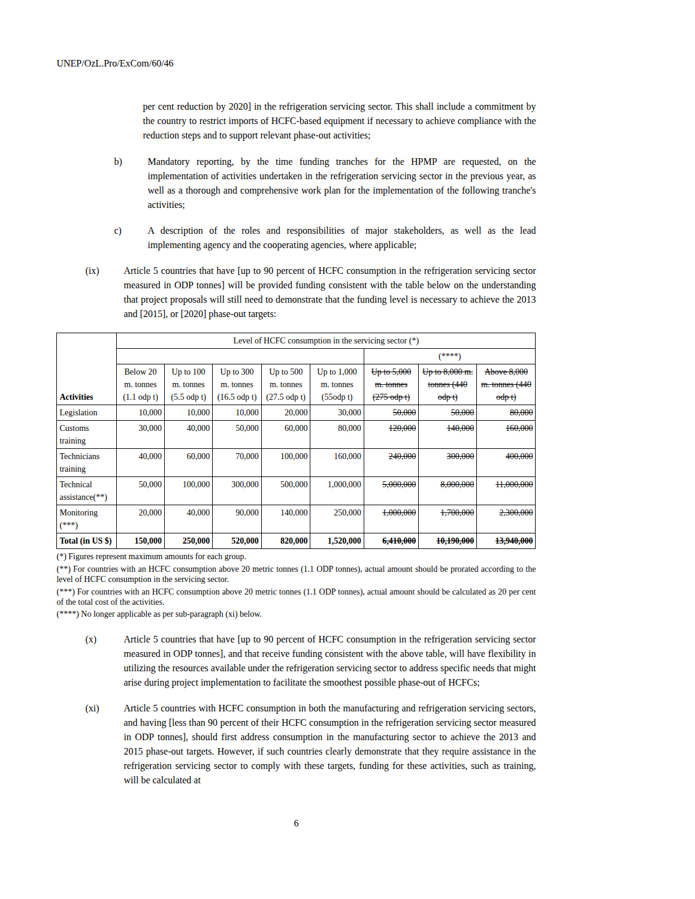UNEP/OzL.Pro/ExCom/60/46
per cent reduction by 2020] in the refrigeration servicing sector. This shall include a commitment by the country to restrict imports of HCFC-based equipment if necessary to achieve compliance with the reduction steps and to support relevant phase-out activities;
b)
Mandatory reporting, by the time funding tranches for the HPMP are requested, on the implementation of activities undertaken in the refrigeration servicing sector in the previous year, as well as a thorough and comprehensive work plan for the implementation of the following tranche's activities;
c)
A description of the roles and responsibilities of major stakeholders, as well as the lead implementing agency and the cooperating agencies, where applicable;
(ix)
Article 5 countries that have [up to 90 percent of HCFC consumption in the refrigeration servicing sector measured in ODP tonnes] will be provided funding consistent with the table below on the understanding that project proposals will still need to demonstrate that the funding level is necessary to achieve the 2013 and [2015], or [2020] phase-out targets:
| Activities | Level of HCFC consumption in the servicing sector (*) |
| | (****) |
| Below 20 m. tonnes (1.1 odp t) | Up to 100 m. tonnes (5.5 odp t) | Up to 300 m. tonnes (16.5 odp t) | Up to 500 m. tonnes (27.5 odp t) | Up to 1,000 m. tonnes (55odp t) | Up to 5,000 m. tonnes (275 odp t) | Up to 8,000 m. tonnes (440 odp t) | Above 8,000 m. tonnes (440 odp t) |
| Legislation | 10,000 | 10,000 | 10,000 | 20,000 | 30,000 | 50,000 | 50,000 | 80,000 |
| Customs training | 30,000 | 40,000 | 50,000 | 60,000 | 80,000 | 120,000 | 140,000 | 160,000 |
| Technicians training | 40,000 | 60,000 | 70,000 | 100,000 | 160,000 | 240,000 | 300,000 | 400,000 |
| Technical assistance(**) | 50,000 | 100,000 | 300,000 | 500,000 | 1,000,000 | 5,000,000 | 8,000,000 | 11,000,000 |
| Monitoring (***) | 20,000 | 40,000 | 90,000 | 140,000 | 250,000 | 1,000,000 | 1,700,000 | 2,300,000 |
| Total (in US $) | 150,000 | 250,000 | 520,000 | 820,000 | 1,520,000 | 6,410,000 | 10,190,000 | 13,940,000 |
(*) Figures represent maximum amounts for each group.
(**) For countries with an HCFC consumption above 20 metric tonnes (1.1 ODP tonnes), actual amount should be prorated according to the level of HCFC consumption in the servicing sector.
(***) For countries with an HCFC consumption above 20 metric tonnes (1.1 ODP tonnes), actual amount should be calculated as 20 per cent of the total cost of the activities.
(****) No longer applicable as per sub-paragraph (xi) below.
(x)
Article 5 countries that have [up to 90 percent of HCFC consumption in the refrigeration servicing sector measured in ODP tonnes], and that receive funding consistent with the above table, will have flexibility in utilizing the resources available under the refrigeration servicing sector to address specific needs that might arise during project implementation to facilitate the smoothest possible phase-out of HCFCs;
(xi)
Article 5 countries with HCFC consumption in both the manufacturing and refrigeration servicing sectors, and having [less than 90 percent of their HCFC consumption in the refrigeration servicing sector measured in ODP tonnes], should first address consumption in the manufacturing sector to achieve the 2013 and 2015 phase-out targets. However, if such countries clearly demonstrate that they require assistance in the refrigeration servicing sector to comply with these targets, funding for these activities, such as training, will be calculated at
6